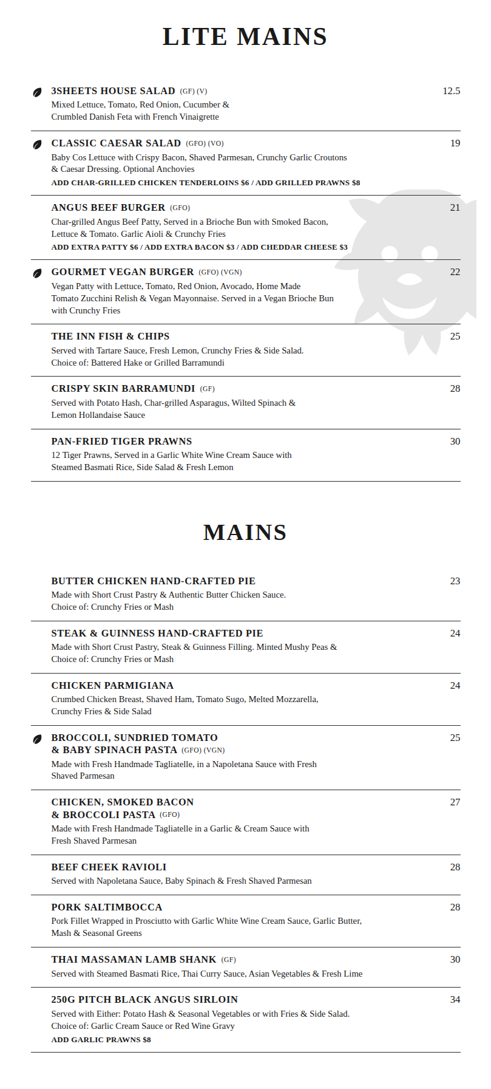Lite Mains
3Sheets House Salad (GF) (V)
Mixed Lettuce, Tomato, Red Onion, Cucumber &
Crumbled Danish Feta with French Vinaigrette
12.5
Classic Caesar Salad (GFO) (VO)
Baby Cos Lettuce with Crispy Bacon, Shaved Parmesan, Crunchy Garlic Croutons
& Caesar Dressing. Optional Anchovies
Add Char-grilled Chicken Tenderloins $6 / Add Grilled Prawns $8
19
Angus Beef Burger (GFO)
Char-grilled Angus Beef Patty, Served in a Brioche Bun with Smoked Bacon,
Lettuce & Tomato. Garlic Aioli & Crunchy Fries
Add Extra Patty $6 / Add Extra Bacon $3 / Add Cheddar Cheese $3
21
Gourmet Vegan Burger (GFO) (VGN)
Vegan Patty with Lettuce, Tomato, Red Onion, Avocado, Home Made
Tomato Zucchini Relish & Vegan Mayonnaise. Served in a Vegan Brioche Bun
with Crunchy Fries
22
The Inn Fish & Chips
Served with Tartare Sauce, Fresh Lemon, Crunchy Fries & Side Salad.
Choice of: Battered Hake or Grilled Barramundi
25
Crispy Skin Barramundi (GF)
Served with Potato Hash, Char-grilled Asparagus, Wilted Spinach &
Lemon Hollandaise Sauce
28
Pan-Fried Tiger Prawns
12 Tiger Prawns, Served in a Garlic White Wine Cream Sauce with
Steamed Basmati Rice, Side Salad & Fresh Lemon
30
Mains
Butter Chicken Hand-Crafted Pie
Made with Short Crust Pastry & Authentic Butter Chicken Sauce.
Choice of: Crunchy Fries or Mash
23
Steak & Guinness Hand-Crafted Pie
Made with Short Crust Pastry, Steak & Guinness Filling. Minted Mushy Peas &
Choice of: Crunchy Fries or Mash
24
Chicken Parmigiana
Crumbed Chicken Breast, Shaved Ham, Tomato Sugo, Melted Mozzarella,
Crunchy Fries & Side Salad
24
Broccoli, Sundried Tomato
& Baby Spinach Pasta (GFO) (VGN)
Made with Fresh Handmade Tagliatelle, in a Napoletana Sauce with Fresh
Shaved Parmesan
25
Chicken, Smoked Bacon
& Broccoli Pasta (GFO)
Made with Fresh Handmade Tagliatelle in a Garlic & Cream Sauce with
Fresh Shaved Parmesan
27
Beef Cheek Ravioli
Served with Napoletana Sauce, Baby Spinach & Fresh Shaved Parmesan
28
Pork Saltimbocca
Pork Fillet Wrapped in Prosciutto with Garlic White Wine Cream Sauce, Garlic Butter,
Mash & Seasonal Greens
28
Thai Massaman Lamb Shank (GF)
Served with Steamed Basmati Rice, Thai Curry Sauce, Asian Vegetables & Fresh Lime
30
250g Pitch Black Angus Sirloin
Served with Either: Potato Hash & Seasonal Vegetables or with Fries & Side Salad.
Choice of: Garlic Cream Sauce or Red Wine Gravy
Add Garlic Prawns $8
34